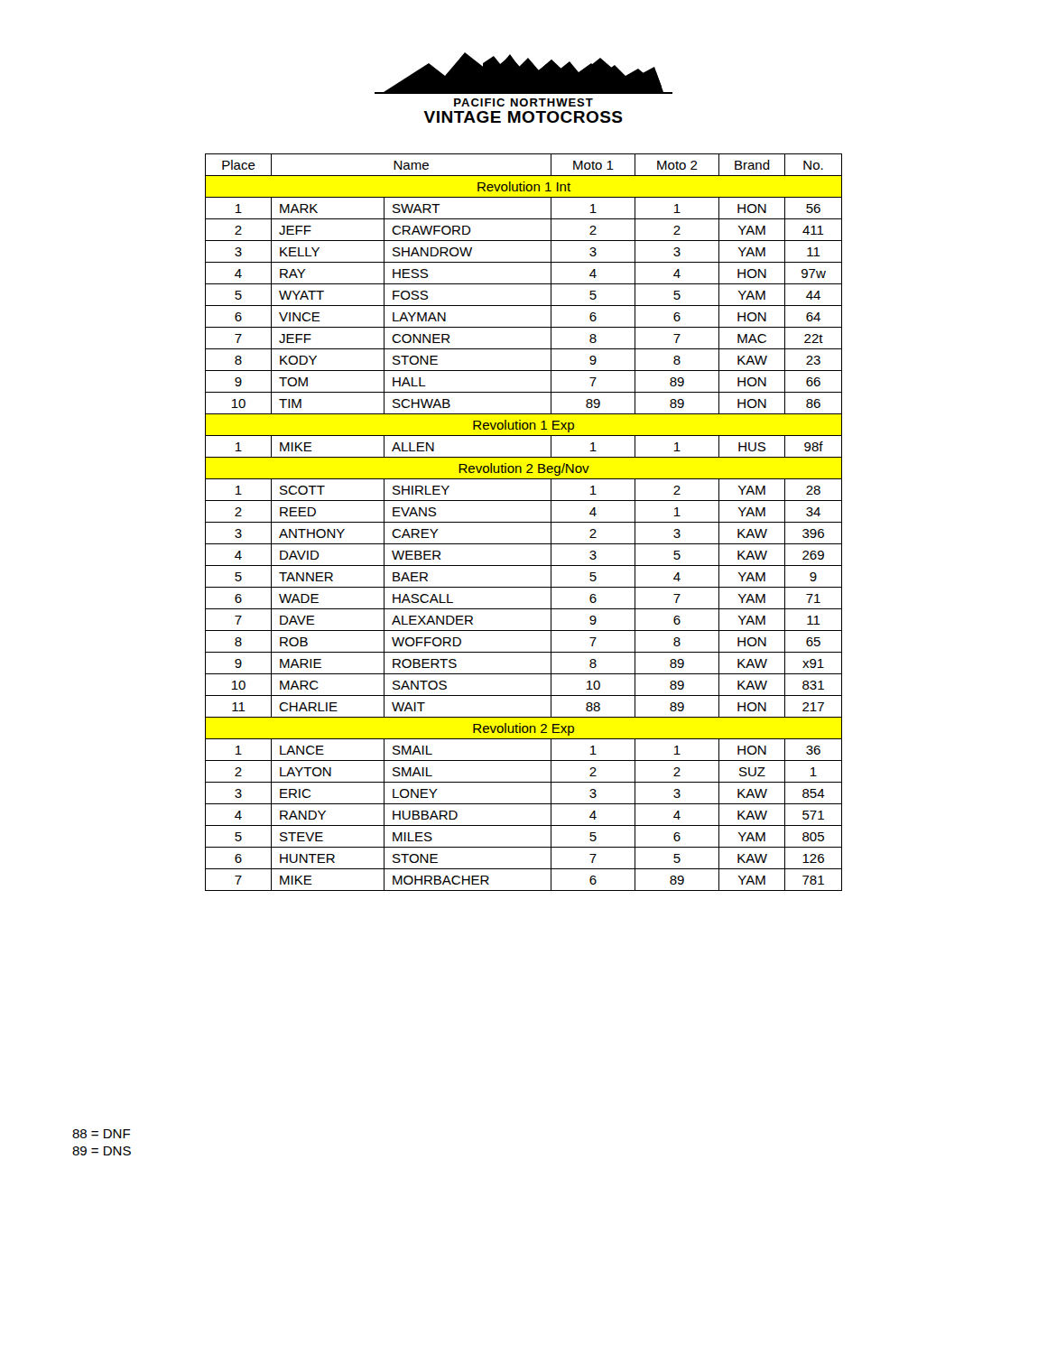PACIFIC NORTHWEST VINTAGE MOTOCROSS
| Place | Name | Moto 1 | Moto 2 | Brand | No. |
| --- | --- | --- | --- | --- | --- |
| Revolution 1 Int |
| 1 | MARK | SWART | 1 | 1 | HON | 56 |
| 2 | JEFF | CRAWFORD | 2 | 2 | YAM | 411 |
| 3 | KELLY | SHANDROW | 3 | 3 | YAM | 11 |
| 4 | RAY | HESS | 4 | 4 | HON | 97w |
| 5 | WYATT | FOSS | 5 | 5 | YAM | 44 |
| 6 | VINCE | LAYMAN | 6 | 6 | HON | 64 |
| 7 | JEFF | CONNER | 8 | 7 | MAC | 22t |
| 8 | KODY | STONE | 9 | 8 | KAW | 23 |
| 9 | TOM | HALL | 7 | 89 | HON | 66 |
| 10 | TIM | SCHWAB | 89 | 89 | HON | 86 |
| Revolution 1 Exp |
| 1 | MIKE | ALLEN | 1 | 1 | HUS | 98f |
| Revolution 2 Beg/Nov |
| 1 | SCOTT | SHIRLEY | 1 | 2 | YAM | 28 |
| 2 | REED | EVANS | 4 | 1 | YAM | 34 |
| 3 | ANTHONY | CAREY | 2 | 3 | KAW | 396 |
| 4 | DAVID | WEBER | 3 | 5 | KAW | 269 |
| 5 | TANNER | BAER | 5 | 4 | YAM | 9 |
| 6 | WADE | HASCALL | 6 | 7 | YAM | 71 |
| 7 | DAVE | ALEXANDER | 9 | 6 | YAM | 11 |
| 8 | ROB | WOFFORD | 7 | 8 | HON | 65 |
| 9 | MARIE | ROBERTS | 8 | 89 | KAW | x91 |
| 10 | MARC | SANTOS | 10 | 89 | KAW | 831 |
| 11 | CHARLIE | WAIT | 88 | 89 | HON | 217 |
| Revolution 2 Exp |
| 1 | LANCE | SMAIL | 1 | 1 | HON | 36 |
| 2 | LAYTON | SMAIL | 2 | 2 | SUZ | 1 |
| 3 | ERIC | LONEY | 3 | 3 | KAW | 854 |
| 4 | RANDY | HUBBARD | 4 | 4 | KAW | 571 |
| 5 | STEVE | MILES | 5 | 6 | YAM | 805 |
| 6 | HUNTER | STONE | 7 | 5 | KAW | 126 |
| 7 | MIKE | MOHRBACHER | 6 | 89 | YAM | 781 |
88 = DNF
89 = DNS